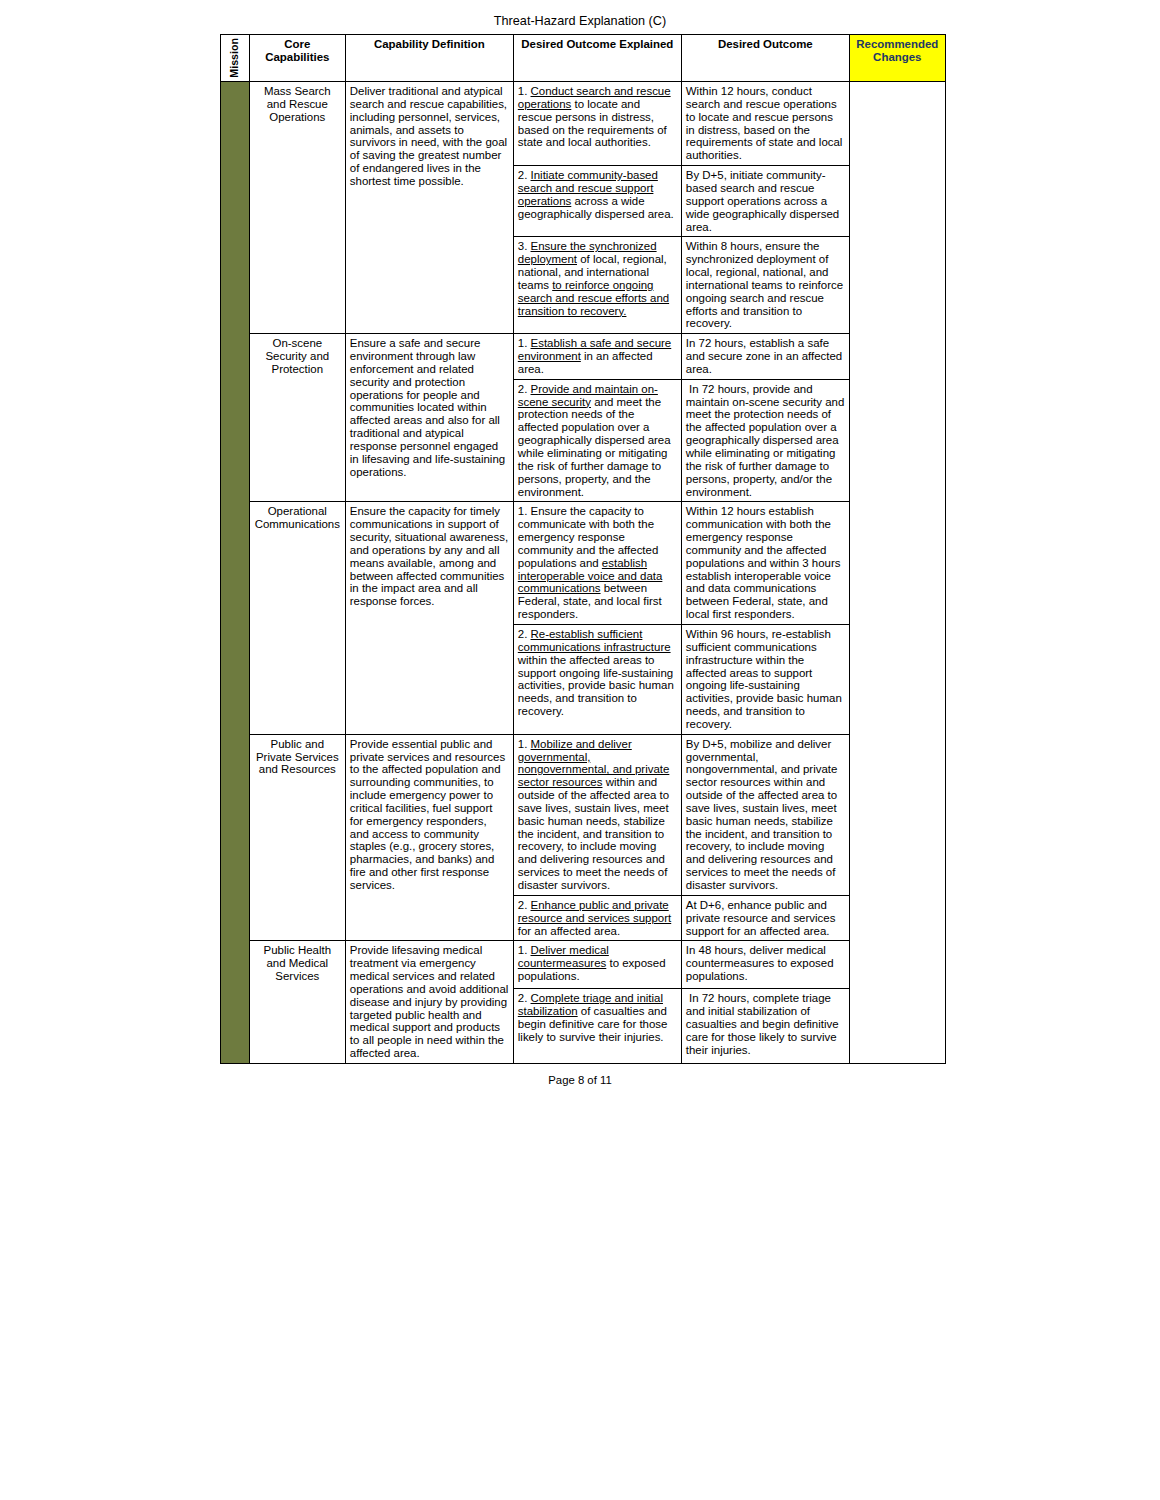Threat-Hazard Explanation (C)
| Mission | Core Capabilities | Capability Definition | Desired Outcome Explained | Desired Outcome | Recommended Changes |
| --- | --- | --- | --- | --- | --- |
| | Mass Search and Rescue Operations | Deliver traditional and atypical search and rescue capabilities, including personnel, services, animals, and assets to survivors in need, with the goal of saving the greatest number of endangered lives in the shortest time possible. | 1. Conduct search and rescue operations to locate and rescue persons in distress, based on the requirements of state and local authorities. | Within 12 hours, conduct search and rescue operations to locate and rescue persons in distress, based on the requirements of state and local authorities. | |
| 2. Initiate community-based search and rescue support operations across a wide geographically dispersed area. | By D+5, initiate community-based search and rescue support operations across a wide geographically dispersed area. |
| 3. Ensure the synchronized deployment of local, regional, national, and international teams to reinforce ongoing search and rescue efforts and transition to recovery. | Within 8 hours, ensure the synchronized deployment of local, regional, national, and international teams to reinforce ongoing search and rescue efforts and transition to recovery. |
| On-scene Security and Protection | Ensure a safe and secure environment through law enforcement and related security and protection operations for people and communities located within affected areas and also for all traditional and atypical response personnel engaged in lifesaving and life-sustaining operations. | 1. Establish a safe and secure environment in an affected area. | In 72 hours, establish a safe and secure zone in an affected area. |
| 2. Provide and maintain on-scene security and meet the protection needs of the affected population over a geographically dispersed area while eliminating or mitigating the risk of further damage to persons, property, and the environment. | In 72 hours, provide and maintain on-scene security and meet the protection needs of the affected population over a geographically dispersed area while eliminating or mitigating the risk of further damage to persons, property, and/or the environment. |
| Operational Communications | Ensure the capacity for timely communications in support of security, situational awareness, and operations by any and all means available, among and between affected communities in the impact area and all response forces. | 1. Ensure the capacity to communicate with both the emergency response community and the affected populations and establish interoperable voice and data communications between Federal, state, and local first responders. | Within 12 hours establish communication with both the emergency response community and the affected populations and within 3 hours establish interoperable voice and data communications between Federal, state, and local first responders. |
| 2. Re-establish sufficient communications infrastructure within the affected areas to support ongoing life-sustaining activities, provide basic human needs, and transition to recovery. | Within 96 hours, re-establish sufficient communications infrastructure within the affected areas to support ongoing life-sustaining activities, provide basic human needs, and transition to recovery. |
| Public and Private Services and Resources | Provide essential public and private services and resources to the affected population and surrounding communities, to include emergency power to critical facilities, fuel support for emergency responders, and access to community staples (e.g., grocery stores, pharmacies, and banks) and fire and other first response services. | 1. Mobilize and deliver governmental, nongovernmental, and private sector resources within and outside of the affected area to save lives, sustain lives, meet basic human needs, stabilize the incident, and transition to recovery, to include moving and delivering resources and services to meet the needs of disaster survivors. | By D+5, mobilize and deliver governmental, nongovernmental, and private sector resources within and outside of the affected area to save lives, sustain lives, meet basic human needs, stabilize the incident, and transition to recovery, to include moving and delivering resources and services to meet the needs of disaster survivors. |
| 2. Enhance public and private resource and services support for an affected area. | At D+6, enhance public and private resource and services support for an affected area. |
| Public Health and Medical Services | Provide lifesaving medical treatment via emergency medical services and related operations and avoid additional disease and injury by providing targeted public health and medical support and products to all people in need within the affected area. | 1. Deliver medical countermeasures to exposed populations. | In 48 hours, deliver medical countermeasures to exposed populations. |
| 2. Complete triage and initial stabilization of casualties and begin definitive care for those likely to survive their injuries. | In 72 hours, complete triage and initial stabilization of casualties and begin definitive care for those likely to survive their injuries. |
Page 8 of 11